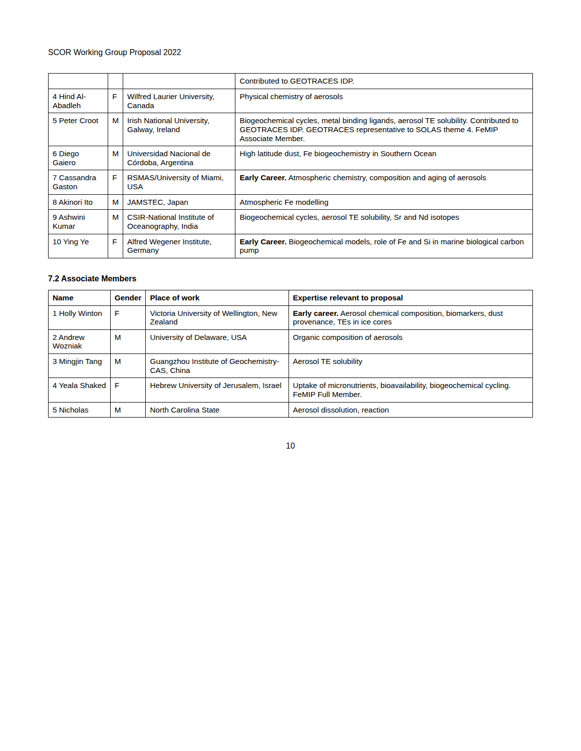SCOR Working Group Proposal 2022
| | | | Contributed to GEOTRACES IDP. |
| 4 Hind Al-Abadleh | F | Wilfred Laurier University, Canada | Physical chemistry of aerosols |
| 5 Peter Croot | M | Irish National University, Galway, Ireland | Biogeochemical cycles, metal binding ligands, aerosol TE solubility. Contributed to GEOTRACES IDP. GEOTRACES representative to SOLAS theme 4. FeMIP Associate Member. |
| 6 Diego Gaiero | M | Universidad Nacional de Córdoba, Argentina | High latitude dust, Fe biogeochemistry in Southern Ocean |
| 7 Cassandra Gaston | F | RSMAS/University of Miami, USA | Early Career. Atmospheric chemistry, composition and aging of aerosols |
| 8 Akinori Ito | M | JAMSTEC, Japan | Atmospheric Fe modelling |
| 9 Ashwini Kumar | M | CSIR-National Institute of Oceanography, India | Biogeochemical cycles, aerosol TE solubility, Sr and Nd isotopes |
| 10 Ying Ye | F | Alfred Wegener Institute, Germany | Early Career. Biogeochemical models, role of Fe and Si in marine biological carbon pump |
7.2 Associate Members
| Name | Gender | Place of work | Expertise relevant to proposal |
| --- | --- | --- | --- |
| 1 Holly Winton | F | Victoria University of Wellington, New Zealand | Early career. Aerosol chemical composition, biomarkers, dust provenance, TEs in ice cores |
| 2 Andrew Wozniak | M | University of Delaware, USA | Organic composition of aerosols |
| 3 Mingjin Tang | M | Guangzhou Institute of Geochemistry-CAS, China | Aerosol TE solubility |
| 4 Yeala Shaked | F | Hebrew University of Jerusalem, Israel | Uptake of micronutrients, bioavailability, biogeochemical cycling. FeMIP Full Member. |
| 5 Nicholas | M | North Carolina State | Aerosol dissolution, reaction |
10